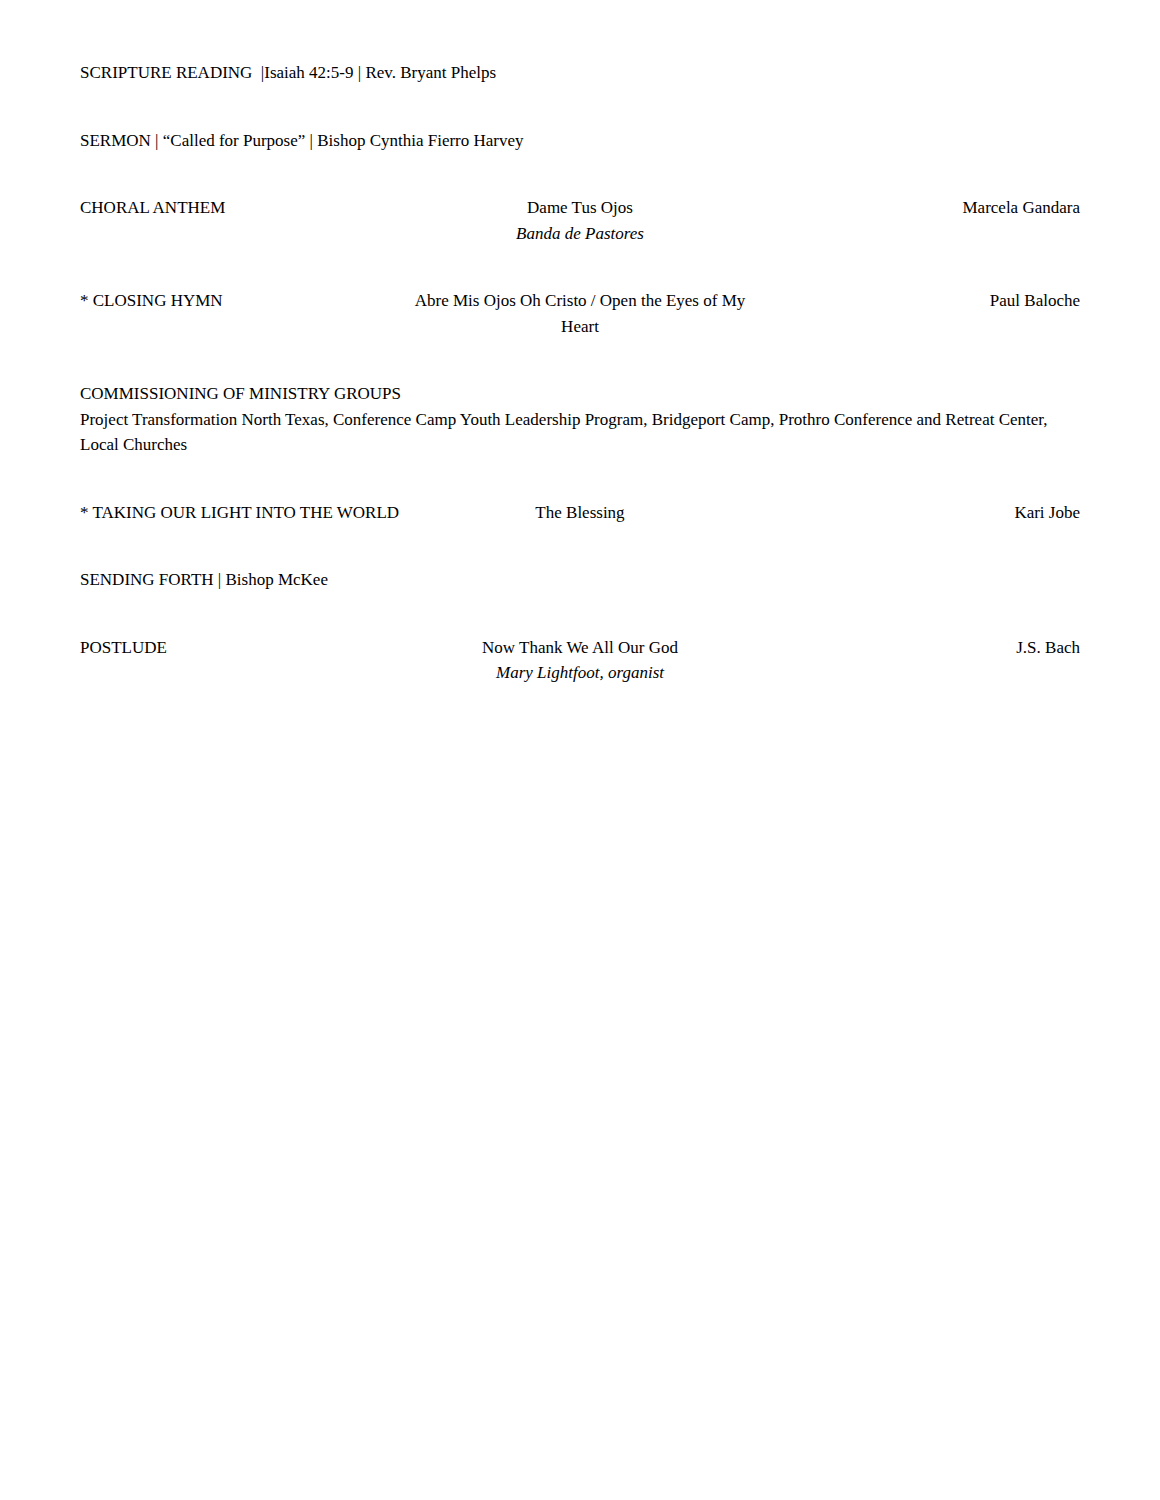SCRIPTURE READING |Isaiah 42:5-9 | Rev. Bryant Phelps
SERMON | “Called for Purpose” | Bishop Cynthia Fierro Harvey
CHORAL ANTHEM
Dame Tus Ojos
Marcela Gandara
Banda de Pastores
* CLOSING HYMN
Abre Mis Ojos Oh Cristo / Open the Eyes of My Heart
Paul Baloche
COMMISSIONING OF MINISTRY GROUPS
Project Transformation North Texas, Conference Camp Youth Leadership Program, Bridgeport Camp, Prothro Conference and Retreat Center, Local Churches
* TAKING OUR LIGHT INTO THE WORLD
The Blessing
Kari Jobe
SENDING FORTH | Bishop McKee
POSTLUDE
Now Thank We All Our God
J.S. Bach
Mary Lightfoot, organist